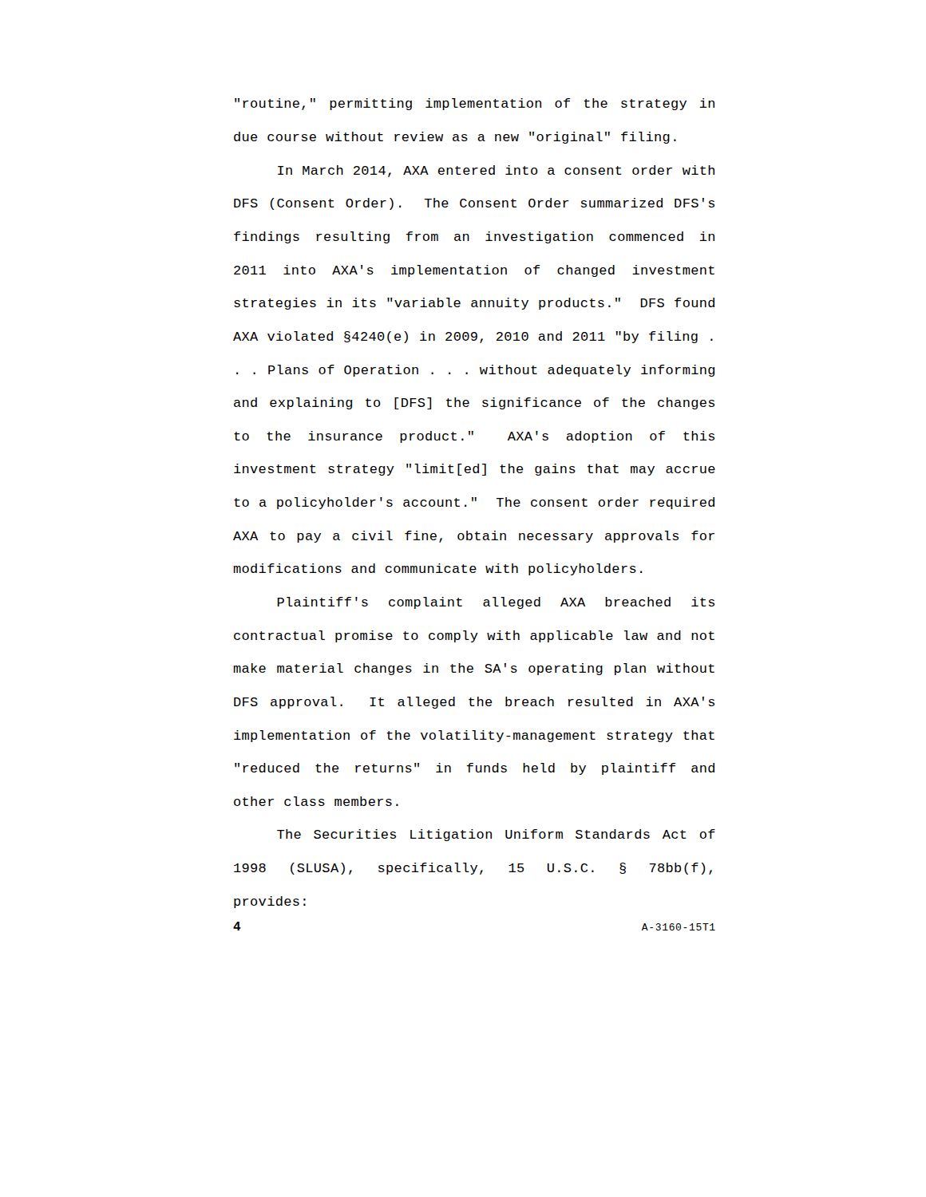"routine," permitting implementation of the strategy in due course without review as a new "original" filing.
In March 2014, AXA entered into a consent order with DFS (Consent Order). The Consent Order summarized DFS's findings resulting from an investigation commenced in 2011 into AXA's implementation of changed investment strategies in its "variable annuity products." DFS found AXA violated §4240(e) in 2009, 2010 and 2011 "by filing . . . Plans of Operation . . . without adequately informing and explaining to [DFS] the significance of the changes to the insurance product." AXA's adoption of this investment strategy "limit[ed] the gains that may accrue to a policyholder's account." The consent order required AXA to pay a civil fine, obtain necessary approvals for modifications and communicate with policyholders.
Plaintiff's complaint alleged AXA breached its contractual promise to comply with applicable law and not make material changes in the SA's operating plan without DFS approval. It alleged the breach resulted in AXA's implementation of the volatility-management strategy that "reduced the returns" in funds held by plaintiff and other class members.
The Securities Litigation Uniform Standards Act of 1998 (SLUSA), specifically, 15 U.S.C. § 78bb(f), provides:
4 A-3160-15T1